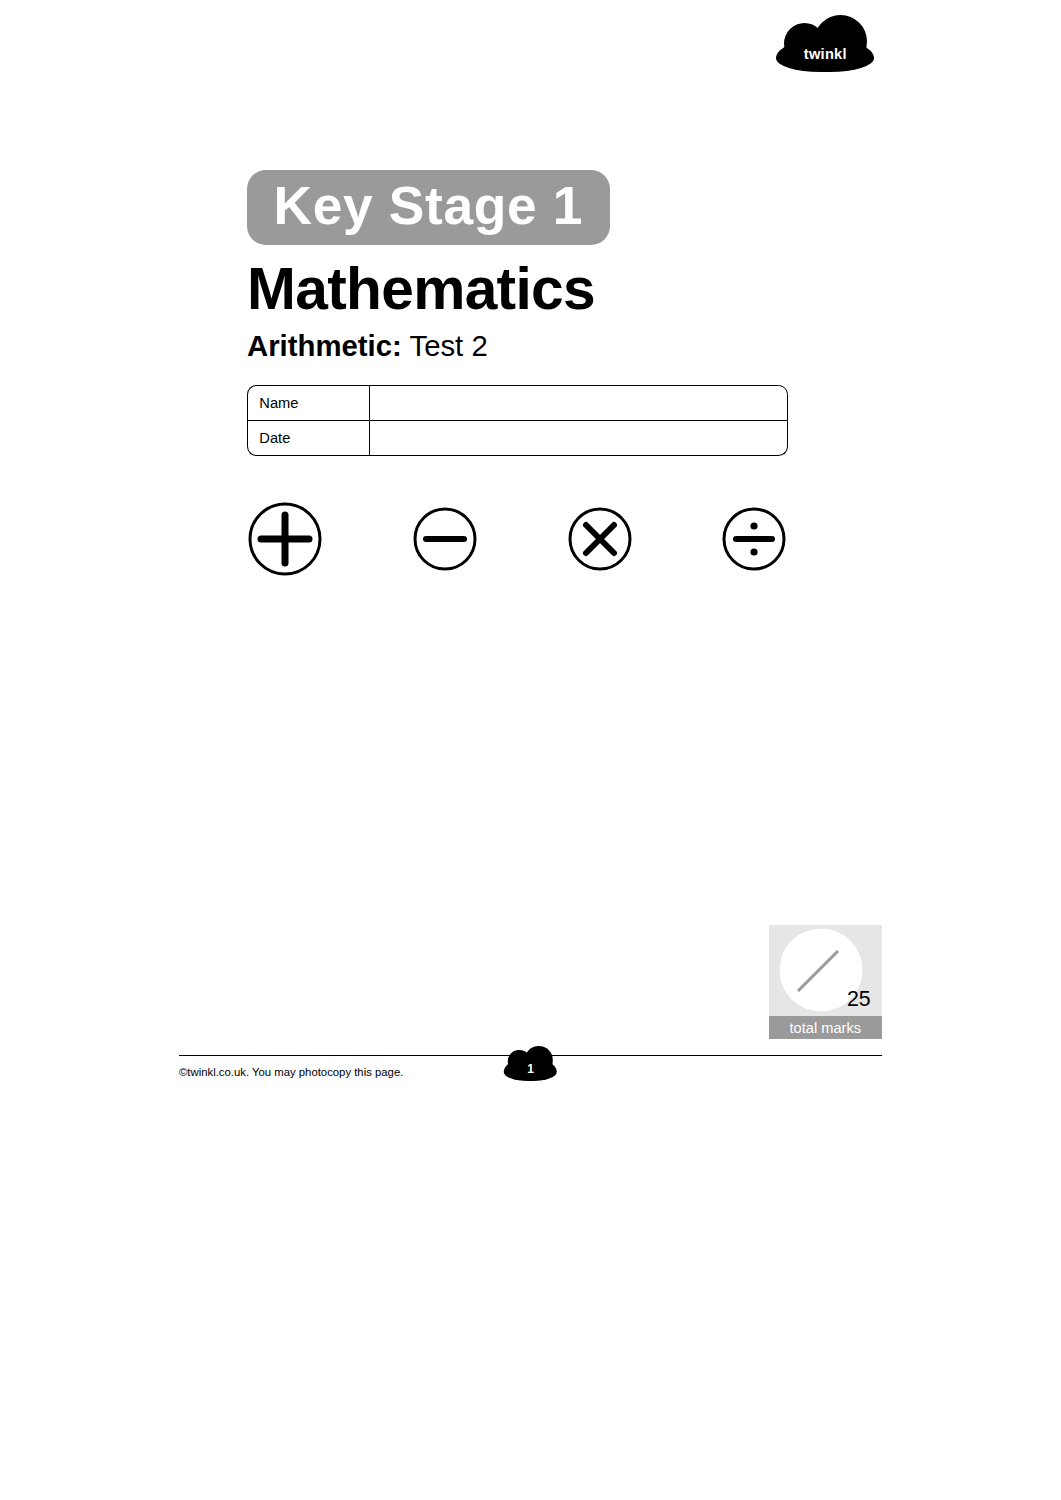twinkl
Key Stage 1
Mathematics
Arithmetic: Test 2
| Name | |
| Date | |
25
total marks
©twinkl.co.uk. You may photocopy this page.
1